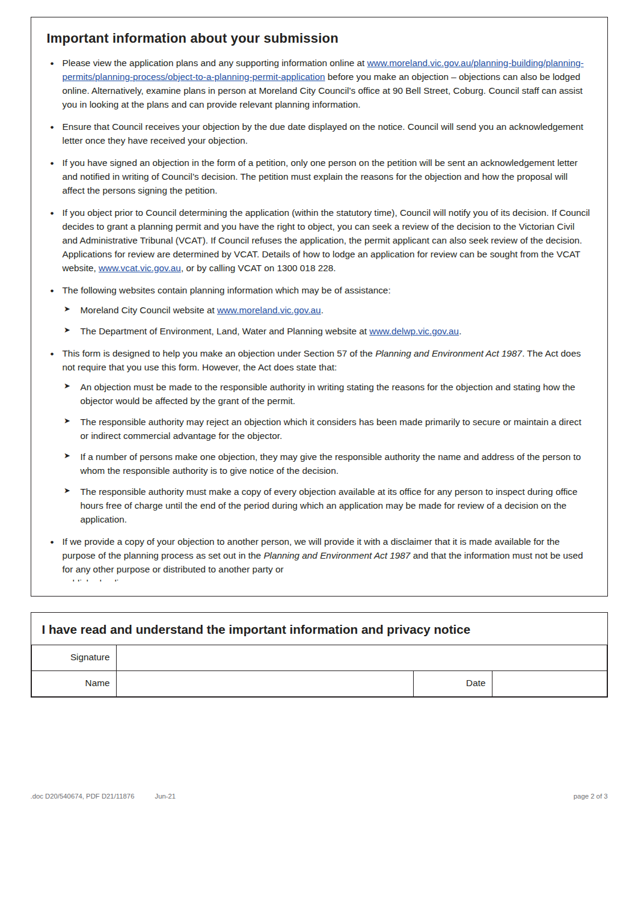Important information about your submission
Please view the application plans and any supporting information online at www.moreland.vic.gov.au/planning-building/planning-permits/planning-process/object-to-a-planning-permit-application before you make an objection – objections can also be lodged online. Alternatively, examine plans in person at Moreland City Council’s office at 90 Bell Street, Coburg. Council staff can assist you in looking at the plans and can provide relevant planning information.
Ensure that Council receives your objection by the due date displayed on the notice. Council will send you an acknowledgement letter once they have received your objection.
If you have signed an objection in the form of a petition, only one person on the petition will be sent an acknowledgement letter and notified in writing of Council’s decision. The petition must explain the reasons for the objection and how the proposal will affect the persons signing the petition.
If you object prior to Council determining the application (within the statutory time), Council will notify you of its decision. If Council decides to grant a planning permit and you have the right to object, you can seek a review of the decision to the Victorian Civil and Administrative Tribunal (VCAT). If Council refuses the application, the permit applicant can also seek review of the decision. Applications for review are determined by VCAT. Details of how to lodge an application for review can be sought from the VCAT website, www.vcat.vic.gov.au, or by calling VCAT on 1300 018 228.
The following websites contain planning information which may be of assistance:
Moreland City Council website at www.moreland.vic.gov.au.
The Department of Environment, Land, Water and Planning website at www.delwp.vic.gov.au.
This form is designed to help you make an objection under Section 57 of the Planning and Environment Act 1987. The Act does not require that you use this form. However, the Act does state that:
An objection must be made to the responsible authority in writing stating the reasons for the objection and stating how the objector would be affected by the grant of the permit.
The responsible authority may reject an objection which it considers has been made primarily to secure or maintain a direct or indirect commercial advantage for the objector.
If a number of persons make one objection, they may give the responsible authority the name and address of the person to whom the responsible authority is to give notice of the decision.
The responsible authority must make a copy of every objection available at its office for any person to inspect during office hours free of charge until the end of the period during which an application may be made for review of a decision on the application.
If we provide a copy of your objection to another person, we will provide it with a disclaimer that it is made available for the purpose of the planning process as set out in the Planning and Environment Act 1987 and that the information must not be used for any other purpose or distributed to another party or published online.
I have read and understand the important information and privacy notice
| Signature | |
| Name | | Date | |
.doc D20/540674, PDF D21/11876 Jun-21
page 2 of 3